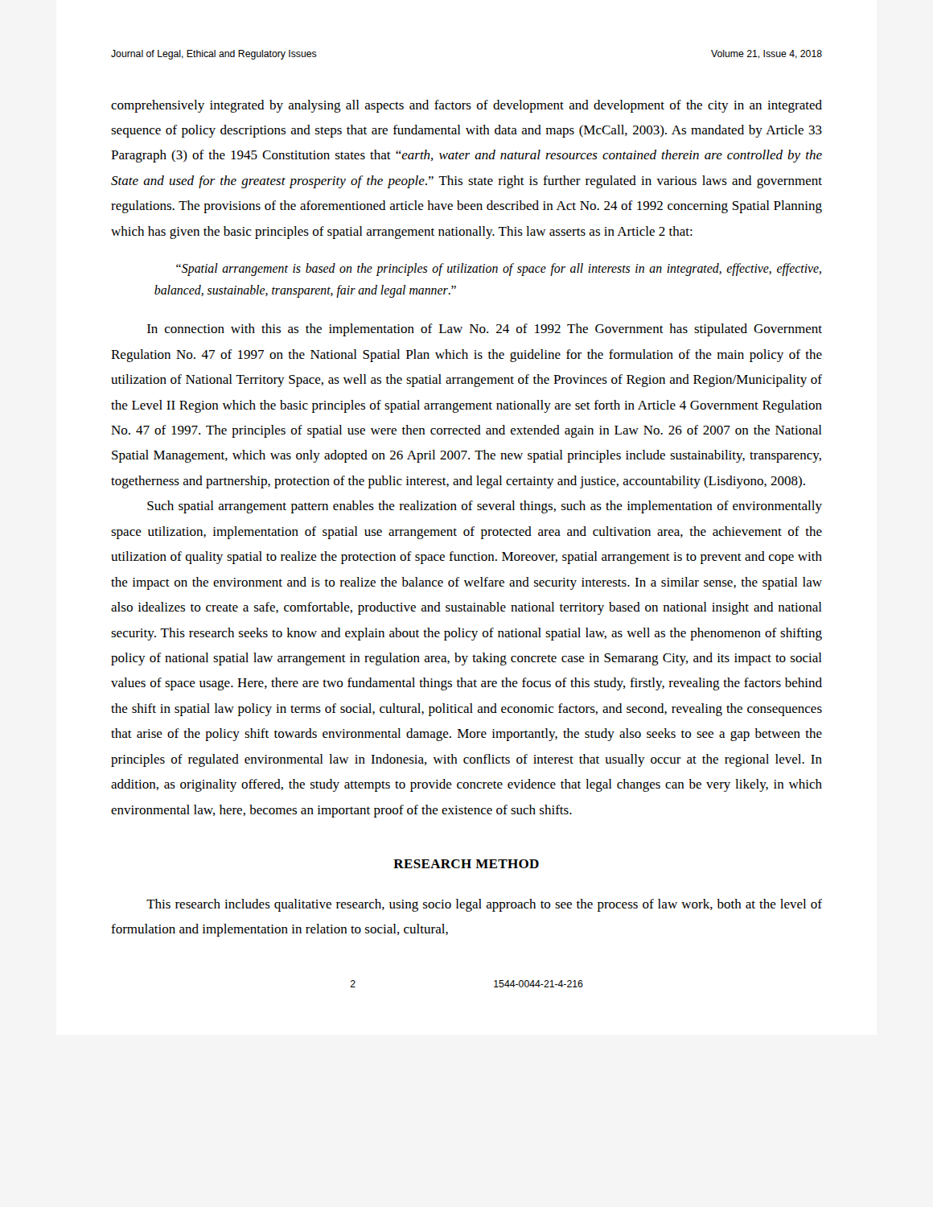Journal of Legal, Ethical and Regulatory Issues
Volume 21, Issue 4, 2018
comprehensively integrated by analysing all aspects and factors of development and development of the city in an integrated sequence of policy descriptions and steps that are fundamental with data and maps (McCall, 2003). As mandated by Article 33 Paragraph (3) of the 1945 Constitution states that “earth, water and natural resources contained therein are controlled by the State and used for the greatest prosperity of the people.” This state right is further regulated in various laws and government regulations. The provisions of the aforementioned article have been described in Act No. 24 of 1992 concerning Spatial Planning which has given the basic principles of spatial arrangement nationally. This law asserts as in Article 2 that:
“Spatial arrangement is based on the principles of utilization of space for all interests in an integrated, effective, effective, balanced, sustainable, transparent, fair and legal manner.”
In connection with this as the implementation of Law No. 24 of 1992 The Government has stipulated Government Regulation No. 47 of 1997 on the National Spatial Plan which is the guideline for the formulation of the main policy of the utilization of National Territory Space, as well as the spatial arrangement of the Provinces of Region and Region/Municipality of the Level II Region which the basic principles of spatial arrangement nationally are set forth in Article 4 Government Regulation No. 47 of 1997. The principles of spatial use were then corrected and extended again in Law No. 26 of 2007 on the National Spatial Management, which was only adopted on 26 April 2007. The new spatial principles include sustainability, transparency, togetherness and partnership, protection of the public interest, and legal certainty and justice, accountability (Lisdiyono, 2008).
Such spatial arrangement pattern enables the realization of several things, such as the implementation of environmentally space utilization, implementation of spatial use arrangement of protected area and cultivation area, the achievement of the utilization of quality spatial to realize the protection of space function. Moreover, spatial arrangement is to prevent and cope with the impact on the environment and is to realize the balance of welfare and security interests. In a similar sense, the spatial law also idealizes to create a safe, comfortable, productive and sustainable national territory based on national insight and national security. This research seeks to know and explain about the policy of national spatial law, as well as the phenomenon of shifting policy of national spatial law arrangement in regulation area, by taking concrete case in Semarang City, and its impact to social values of space usage. Here, there are two fundamental things that are the focus of this study, firstly, revealing the factors behind the shift in spatial law policy in terms of social, cultural, political and economic factors, and second, revealing the consequences that arise of the policy shift towards environmental damage. More importantly, the study also seeks to see a gap between the principles of regulated environmental law in Indonesia, with conflicts of interest that usually occur at the regional level. In addition, as originality offered, the study attempts to provide concrete evidence that legal changes can be very likely, in which environmental law, here, becomes an important proof of the existence of such shifts.
Research Method
This research includes qualitative research, using socio legal approach to see the process of law work, both at the level of formulation and implementation in relation to social, cultural,
2
1544-0044-21-4-216